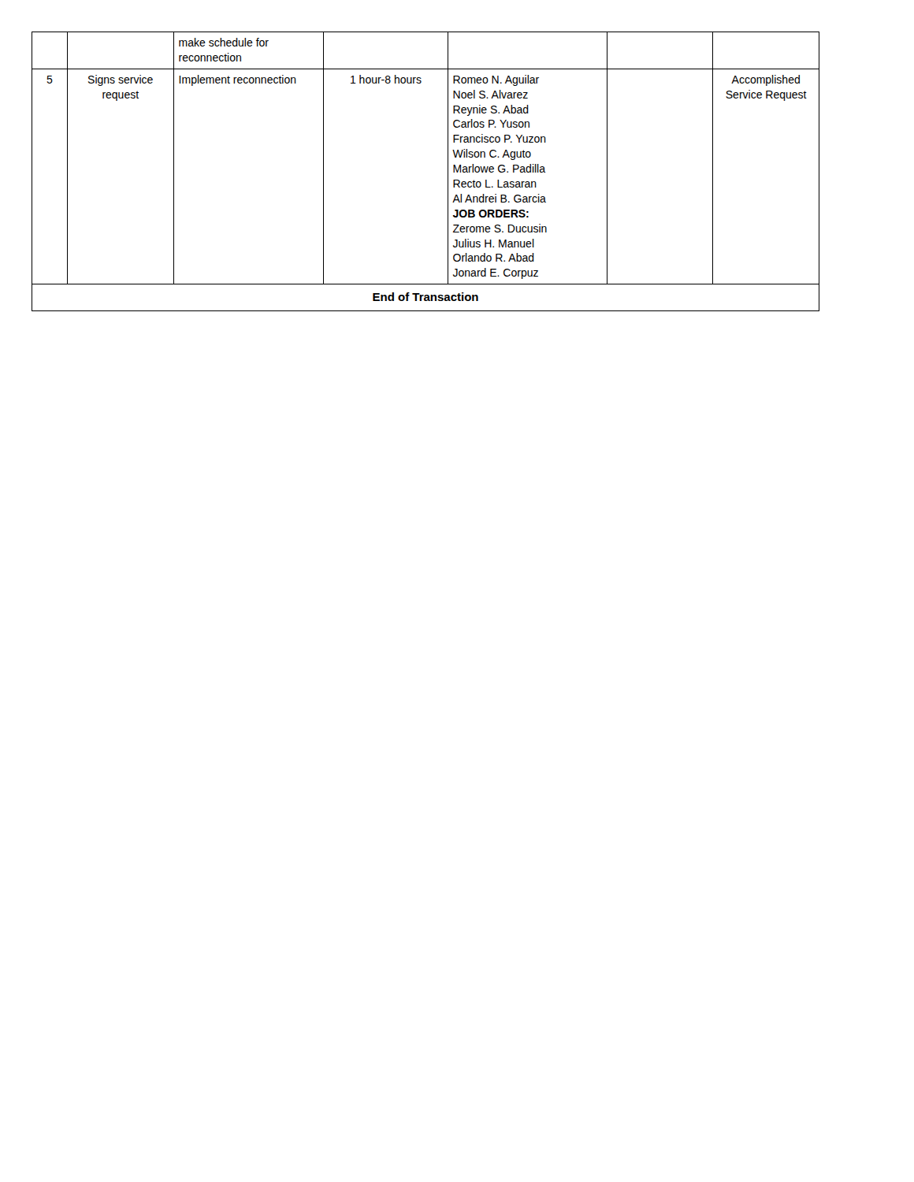| | | make schedule for reconnection | | | | |
| 5 | Signs service request | Implement reconnection | 1 hour-8 hours | Romeo N. Aguilar Noel S. Alvarez Reynie S. Abad Carlos P. Yuson Francisco P. Yuzon Wilson C. Aguto Marlowe G. Padilla Recto L. Lasaran Al Andrei B. Garcia JOB ORDERS: Zerome S. Ducusin Julius H. Manuel Orlando R. Abad Jonard E. Corpuz | | Accomplished Service Request |
| End of Transaction |